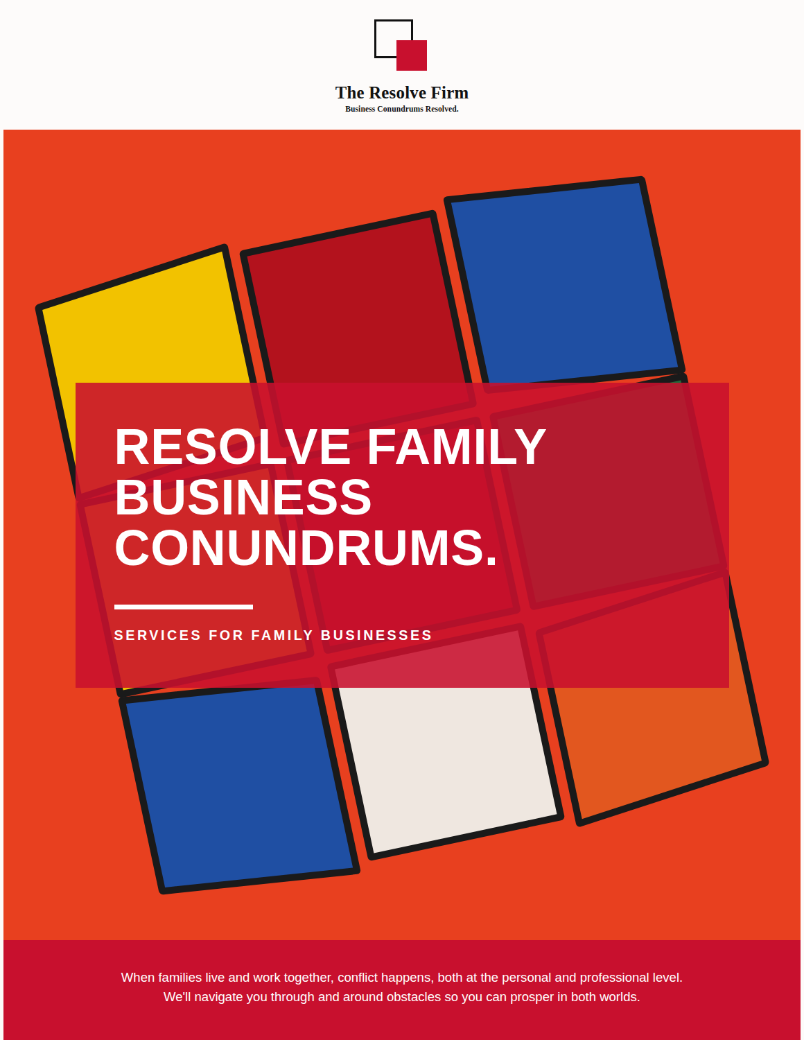The Resolve Firm
Business Conundrums Resolved.
Resolve Family Business Conundrums.
Services for Family Businesses
When families live and work together, conflict happens, both at the personal and professional level. We'll navigate you through and around obstacles so you can prosper in both worlds.